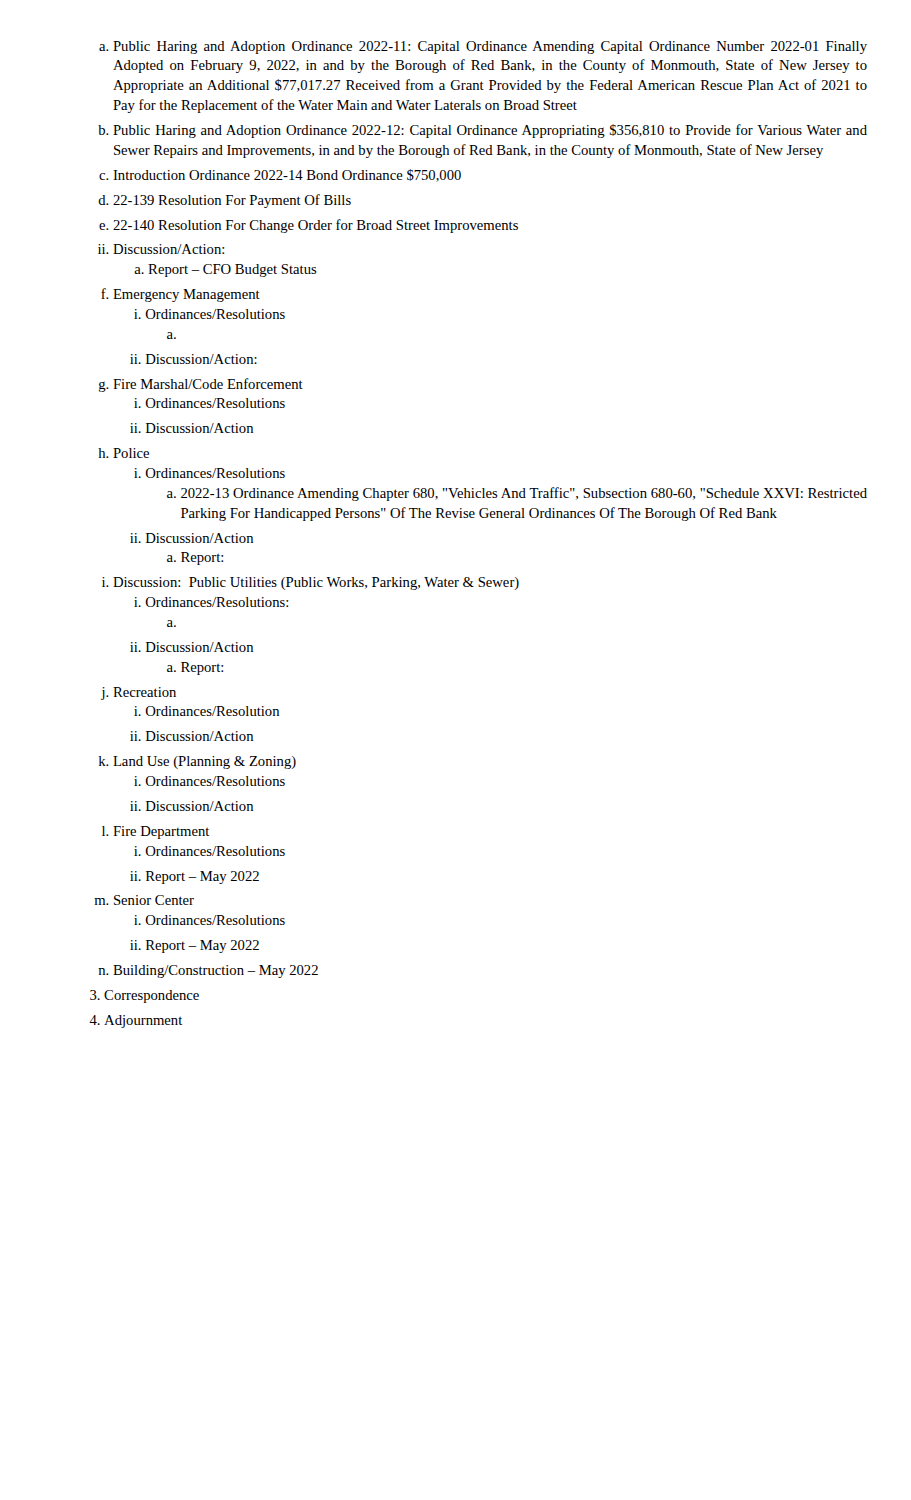Public Haring and Adoption Ordinance 2022-11: Capital Ordinance Amending Capital Ordinance Number 2022-01 Finally Adopted on February 9, 2022, in and by the Borough of Red Bank, in the County of Monmouth, State of New Jersey to Appropriate an Additional $77,017.27 Received from a Grant Provided by the Federal American Rescue Plan Act of 2021 to Pay for the Replacement of the Water Main and Water Laterals on Broad Street
Public Haring and Adoption Ordinance 2022-12: Capital Ordinance Appropriating $356,810 to Provide for Various Water and Sewer Repairs and Improvements, in and by the Borough of Red Bank, in the County of Monmouth, State of New Jersey
Introduction Ordinance 2022-14 Bond Ordinance $750,000
22-139 Resolution For Payment Of Bills
22-140 Resolution For Change Order for Broad Street Improvements
Discussion/Action:
Report – CFO Budget Status
Emergency Management
Ordinances/Resolutions
Discussion/Action:
Fire Marshal/Code Enforcement
Ordinances/Resolutions
Discussion/Action
Police
Ordinances/Resolutions
2022-13 Ordinance Amending Chapter 680, "Vehicles And Traffic", Subsection 680-60, "Schedule XXVI: Restricted Parking For Handicapped Persons" Of The Revise General Ordinances Of The Borough Of Red Bank
Discussion/Action
Report:
Discussion: Public Utilities (Public Works, Parking, Water & Sewer)
Ordinances/Resolutions:
Discussion/Action
Report:
Recreation
Ordinances/Resolution
Discussion/Action
Land Use (Planning & Zoning)
Ordinances/Resolutions
Discussion/Action
Fire Department
Ordinances/Resolutions
Report – May 2022
Senior Center
Ordinances/Resolutions
Report – May 2022
Building/Construction – May 2022
Correspondence
Adjournment